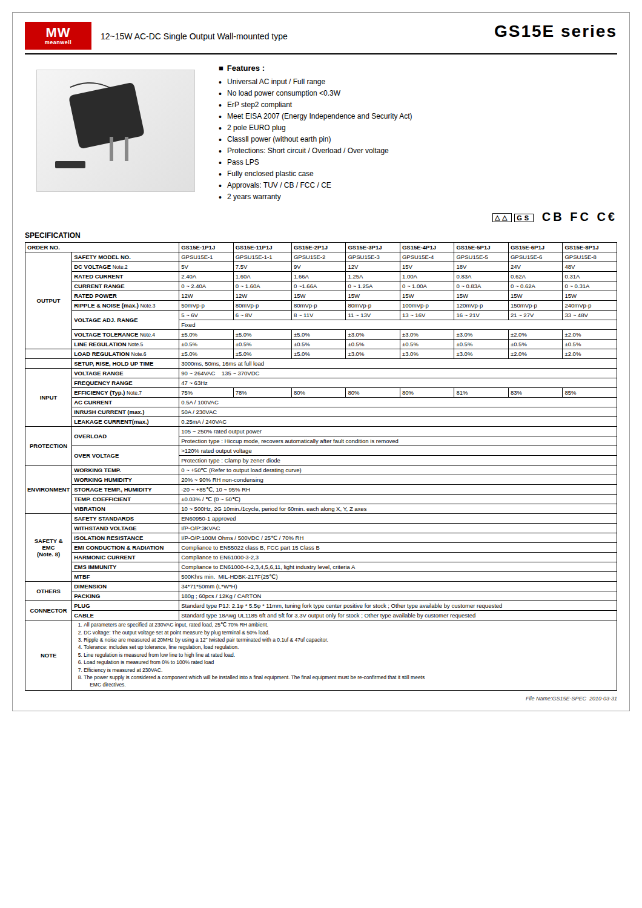MW
meanwell
12~15W AC-DC Single Output Wall-mounted type
GS15E series
Features :
Universal AC input / Full range
No load power consumption <0.3W
ErP step2 compliant
Meet EISA 2007 (Energy Independence and Security Act)
2 pole EURO plug
ClassⅡ power (without earth pin)
Protections: Short circuit / Overload / Over voltage
Pass LPS
Fully enclosed plastic case
Approvals: TUV / CB / FCC / CE
2 years warranty
△△GS CB FC C€
SPECIFICATION
| ORDER NO. | GS15E-1P1J | GS15E-11P1J | GS15E-2P1J | GS15E-3P1J | GS15E-4P1J | GS15E-5P1J | GS15E-6P1J | GS15E-8P1J |
| --- | --- | --- | --- | --- | --- | --- | --- | --- |
| OUTPUT | SAFETY MODEL NO. | GPSU15E-1 | GPSU15E-1-1 | GPSU15E-2 | GPSU15E-3 | GPSU15E-4 | GPSU15E-5 | GPSU15E-6 | GPSU15E-8 |
| DC VOLTAGE Note.2 | 5V | 7.5V | 9V | 12V | 15V | 18V | 24V | 48V |
| RATED CURRENT | 2.40A | 1.60A | 1.66A | 1.25A | 1.00A | 0.83A | 0.62A | 0.31A |
| CURRENT RANGE | 0 ~ 2.40A | 0 ~ 1.60A | 0 ~1.66A | 0 ~ 1.25A | 0 ~ 1.00A | 0 ~ 0.83A | 0 ~ 0.62A | 0 ~ 0.31A |
| RATED POWER | 12W | 12W | 15W | 15W | 15W | 15W | 15W | 15W |
| RIPPLE & NOISE (max.) Note.3 | 50mVp-p | 80mVp-p | 80mVp-p | 80mVp-p | 100mVp-p | 120mVp-p | 150mVp-p | 240mVp-p |
| VOLTAGE ADJ. RANGE | 5 ~ 6V | 6 ~ 8V | 8 ~ 11V | 11 ~ 13V | 13 ~ 16V | 16 ~ 21V | 21 ~ 27V | 33 ~ 48V |
| Fixed |
| VOLTAGE TOLERANCE Note.4 | ±5.0% | ±5.0% | ±5.0% | ±3.0% | ±3.0% | ±3.0% | ±2.0% | ±2.0% |
| LINE REGULATION Note.5 | ±0.5% | ±0.5% | ±0.5% | ±0.5% | ±0.5% | ±0.5% | ±0.5% | ±0.5% |
| | LOAD REGULATION Note.6 | ±5.0% | ±5.0% | ±5.0% | ±3.0% | ±3.0% | ±3.0% | ±2.0% | ±2.0% |
| | SETUP, RISE, HOLD UP TIME | 3000ms, 50ms, 16ms at full load |
| INPUT | VOLTAGE RANGE | 90 ~ 264VAC 135 ~ 370VDC |
| FREQUENCY RANGE | 47 ~ 63Hz |
| EFFICIENCY (Typ.) Note.7 | 75% | 78% | 80% | 80% | 80% | 81% | 83% | 85% |
| AC CURRENT | 0.5A / 100VAC |
| INRUSH CURRENT (max.) | 50A / 230VAC |
| LEAKAGE CURRENT(max.) | 0.25mA / 240VAC |
| PROTECTION | OVERLOAD | 105 ~ 250% rated output power |
| Protection type : Hiccup mode, recovers automatically after fault condition is removed |
| OVER VOLTAGE | >120% rated output voltage |
| Protection type : Clamp by zener diode |
| ENVIRONMENT | WORKING TEMP. | 0 ~ +50℃ (Refer to output load derating curve) |
| WORKING HUMIDITY | 20% ~ 90% RH non-condensing |
| STORAGE TEMP., HUMIDITY | -20 ~ +85℃, 10 ~ 95% RH |
| TEMP. COEFFICIENT | ±0.03% / ℃ (0 ~ 50℃) |
| VIBRATION | 10 ~ 500Hz, 2G 10min./1cycle, period for 60min. each along X, Y, Z axes |
| SAFETY & EMC (Note. 8) | SAFETY STANDARDS | EN60950-1 approved |
| WITHSTAND VOLTAGE | I/P-O/P:3KVAC |
| ISOLATION RESISTANCE | I/P-O/P:100M Ohms / 500VDC / 25℃ / 70% RH |
| EMI CONDUCTION & RADIATION | Compliance to EN55022 class B, FCC part 15 Class B |
| HARMONIC CURRENT | Compliance to EN61000-3-2,3 |
| EMS IMMUNITY | Compliance to EN61000-4-2,3,4,5,6,11, light industry level, criteria A |
| MTBF | 500Khrs min. MIL-HDBK-217F(25℃) |
| OTHERS | DIMENSION | 34*71*50mm (L*W*H) |
| PACKING | 180g ; 60pcs / 12Kg / CARTON |
| CONNECTOR | PLUG | Standard type P1J: 2.1φ * 5.5φ * 11mm, tuning fork type center positive for stock ; Other type available by customer requested |
| CABLE | Standard type 18Awg UL1185 6ft and 5ft for 3.3V output only for stock ; Other type available by customer requested |
| NOTE | All parameters are specified at 230VAC input, rated load, 25℃ 70% RH ambient. DC voltage: The output voltage set at point measure by plug terminal & 50% load. Ripple & noise are measured at 20MHz by using a 12" twisted pair terminated with a 0.1uf & 47uf capacitor. Tolerance: includes set up tolerance, line regulation, load regulation. Line regulation is measured from low line to high line at rated load. Load regulation is measured from 0% to 100% rated load Efficiency is measured at 230VAC. The power supply is considered a component which will be installed into a final equipment. The final equipment must be re-confirmed that it still meets EMC directives. |
File Name:GS15E-SPEC 2010-03-31